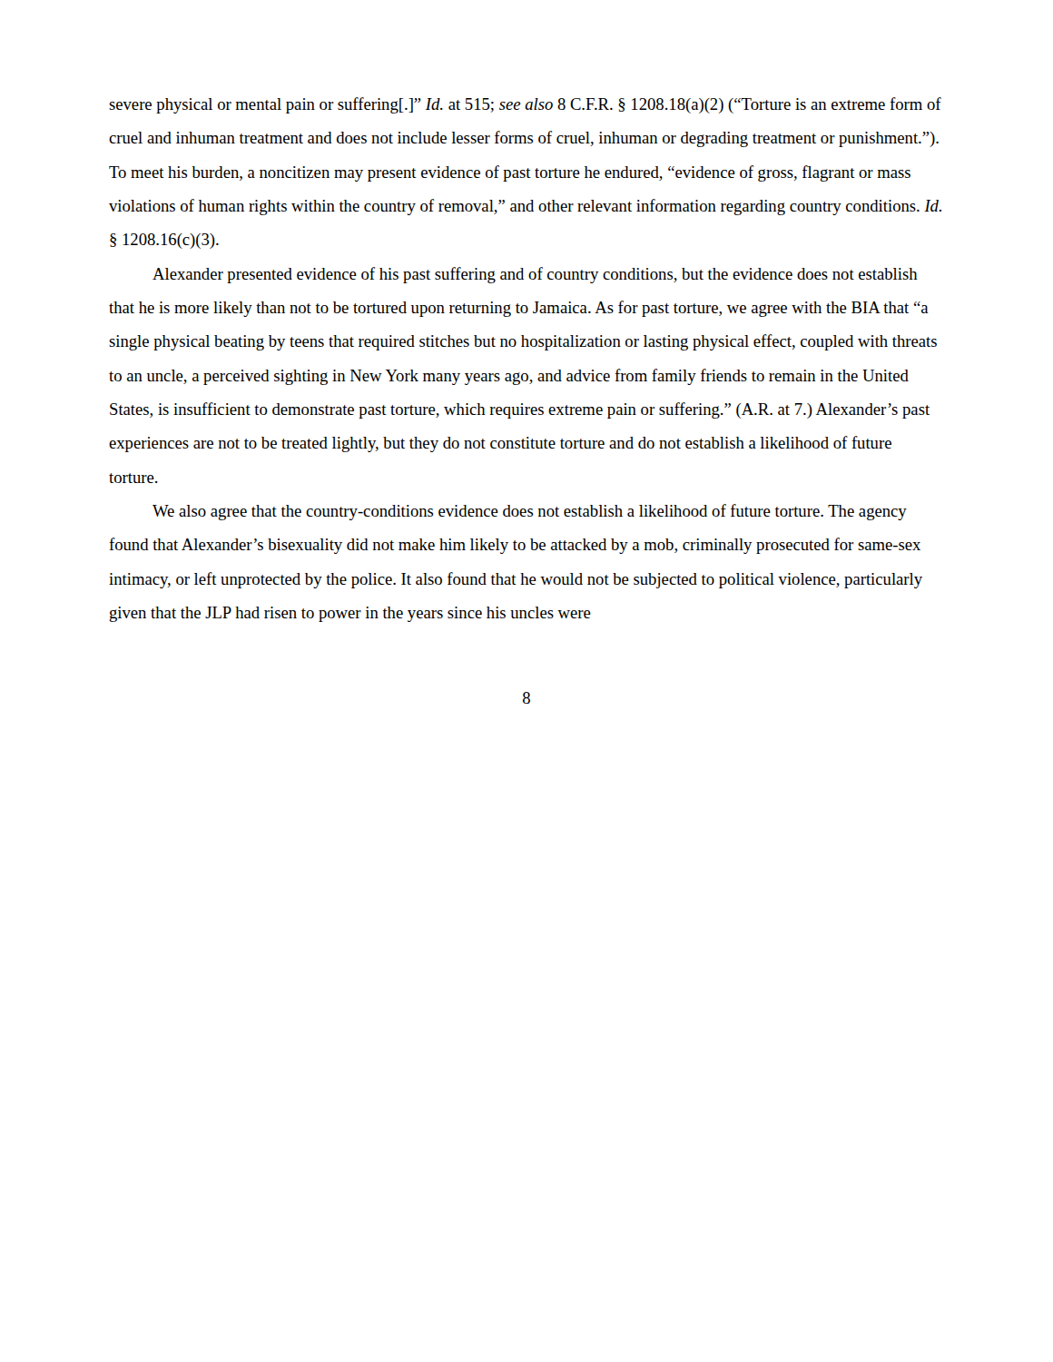severe physical or mental pain or suffering[.]” Id. at 515; see also 8 C.F.R. § 1208.18(a)(2) (“Torture is an extreme form of cruel and inhuman treatment and does not include lesser forms of cruel, inhuman or degrading treatment or punishment.”). To meet his burden, a noncitizen may present evidence of past torture he endured, “evidence of gross, flagrant or mass violations of human rights within the country of removal,” and other relevant information regarding country conditions. Id. § 1208.16(c)(3).
Alexander presented evidence of his past suffering and of country conditions, but the evidence does not establish that he is more likely than not to be tortured upon returning to Jamaica. As for past torture, we agree with the BIA that “a single physical beating by teens that required stitches but no hospitalization or lasting physical effect, coupled with threats to an uncle, a perceived sighting in New York many years ago, and advice from family friends to remain in the United States, is insufficient to demonstrate past torture, which requires extreme pain or suffering.” (A.R. at 7.) Alexander’s past experiences are not to be treated lightly, but they do not constitute torture and do not establish a likelihood of future torture.
We also agree that the country-conditions evidence does not establish a likelihood of future torture. The agency found that Alexander’s bisexuality did not make him likely to be attacked by a mob, criminally prosecuted for same-sex intimacy, or left unprotected by the police. It also found that he would not be subjected to political violence, particularly given that the JLP had risen to power in the years since his uncles were
8